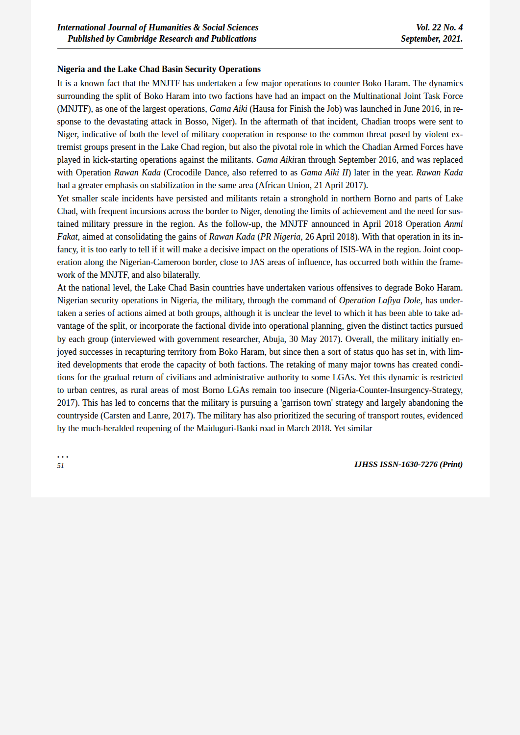International Journal of Humanities & Social Sciences Published by Cambridge Research and Publications
Vol. 22 No. 4
September, 2021.
Nigeria and the Lake Chad Basin Security Operations
It is a known fact that the MNJTF has undertaken a few major operations to counter Boko Haram. The dynamics surrounding the split of Boko Haram into two factions have had an impact on the Multinational Joint Task Force (MNJTF), as one of the largest operations, Gama Aiki (Hausa for Finish the Job) was launched in June 2016, in response to the devastating attack in Bosso, Niger). In the aftermath of that incident, Chadian troops were sent to Niger, indicative of both the level of military cooperation in response to the common threat posed by violent extremist groups present in the Lake Chad region, but also the pivotal role in which the Chadian Armed Forces have played in kick-starting operations against the militants. Gama Aikiran through September 2016, and was replaced with Operation Rawan Kada (Crocodile Dance, also referred to as Gama Aiki II) later in the year. Rawan Kada had a greater emphasis on stabilization in the same area (African Union, 21 April 2017).
Yet smaller scale incidents have persisted and militants retain a stronghold in northern Borno and parts of Lake Chad, with frequent incursions across the border to Niger, denoting the limits of achievement and the need for sustained military pressure in the region. As the follow-up, the MNJTF announced in April 2018 Operation Anmi Fakat, aimed at consolidating the gains of Rawan Kada (PR Nigeria, 26 April 2018). With that operation in its infancy, it is too early to tell if it will make a decisive impact on the operations of ISIS-WA in the region. Joint cooperation along the Nigerian-Cameroon border, close to JAS areas of influence, has occurred both within the framework of the MNJTF, and also bilaterally.
At the national level, the Lake Chad Basin countries have undertaken various offensives to degrade Boko Haram. Nigerian security operations in Nigeria, the military, through the command of Operation Lafiya Dole, has undertaken a series of actions aimed at both groups, although it is unclear the level to which it has been able to take advantage of the split, or incorporate the factional divide into operational planning, given the distinct tactics pursued by each group (interviewed with government researcher, Abuja, 30 May 2017). Overall, the military initially enjoyed successes in recapturing territory from Boko Haram, but since then a sort of status quo has set in, with limited developments that erode the capacity of both factions. The retaking of many major towns has created conditions for the gradual return of civilians and administrative authority to some LGAs. Yet this dynamic is restricted to urban centres, as rural areas of most Borno LGAs remain too insecure (Nigeria-Counter-Insurgency-Strategy, 2017). This has led to concerns that the military is pursuing a 'garrison town' strategy and largely abandoning the countryside (Carsten and Lanre, 2017). The military has also prioritized the securing of transport routes, evidenced by the much-heralded reopening of the Maiduguri-Banki road in March 2018. Yet similar
••• 51
IJHSS ISSN-1630-7276 (Print)